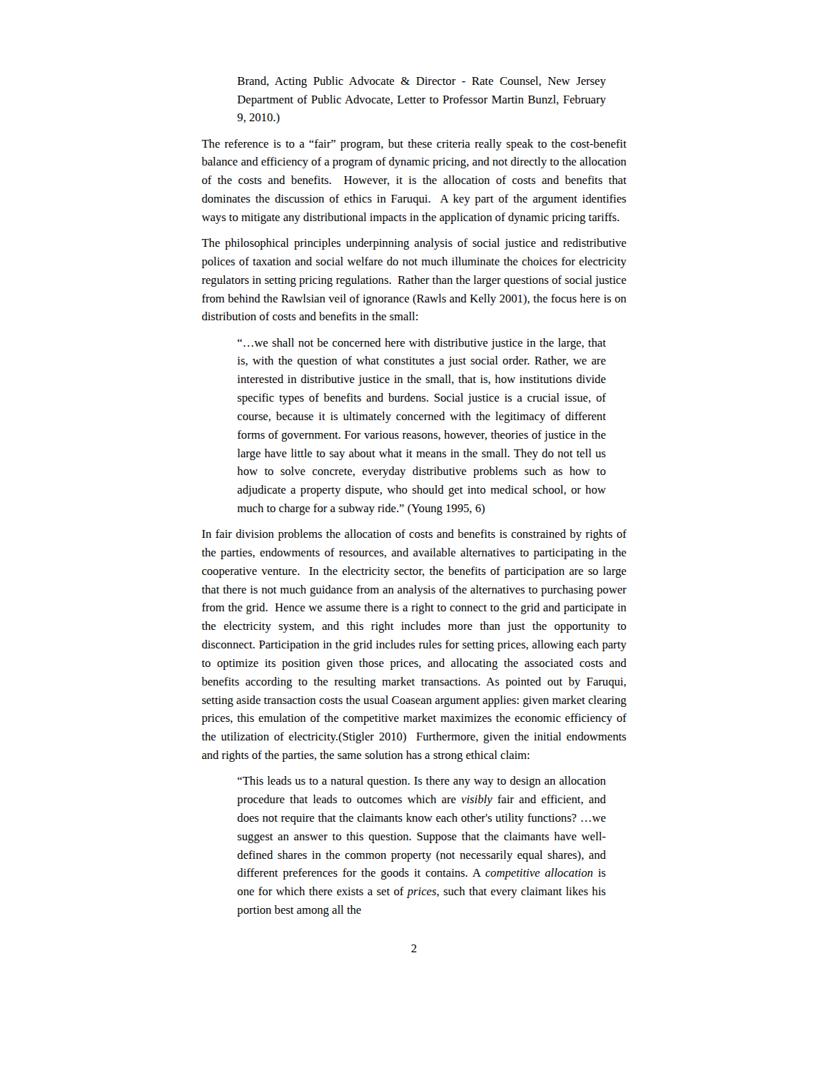Brand, Acting Public Advocate & Director - Rate Counsel, New Jersey Department of Public Advocate, Letter to Professor Martin Bunzl, February 9, 2010.)
The reference is to a “fair” program, but these criteria really speak to the cost-benefit balance and efficiency of a program of dynamic pricing, and not directly to the allocation of the costs and benefits. However, it is the allocation of costs and benefits that dominates the discussion of ethics in Faruqui. A key part of the argument identifies ways to mitigate any distributional impacts in the application of dynamic pricing tariffs.
The philosophical principles underpinning analysis of social justice and redistributive polices of taxation and social welfare do not much illuminate the choices for electricity regulators in setting pricing regulations. Rather than the larger questions of social justice from behind the Rawlsian veil of ignorance (Rawls and Kelly 2001), the focus here is on distribution of costs and benefits in the small:
“…we shall not be concerned here with distributive justice in the large, that is, with the question of what constitutes a just social order. Rather, we are interested in distributive justice in the small, that is, how institutions divide specific types of benefits and burdens. Social justice is a crucial issue, of course, because it is ultimately concerned with the legitimacy of different forms of government. For various reasons, however, theories of justice in the large have little to say about what it means in the small. They do not tell us how to solve concrete, everyday distributive problems such as how to adjudicate a property dispute, who should get into medical school, or how much to charge for a subway ride.” (Young 1995, 6)
In fair division problems the allocation of costs and benefits is constrained by rights of the parties, endowments of resources, and available alternatives to participating in the cooperative venture. In the electricity sector, the benefits of participation are so large that there is not much guidance from an analysis of the alternatives to purchasing power from the grid. Hence we assume there is a right to connect to the grid and participate in the electricity system, and this right includes more than just the opportunity to disconnect. Participation in the grid includes rules for setting prices, allowing each party to optimize its position given those prices, and allocating the associated costs and benefits according to the resulting market transactions. As pointed out by Faruqui, setting aside transaction costs the usual Coasean argument applies: given market clearing prices, this emulation of the competitive market maximizes the economic efficiency of the utilization of electricity.(Stigler 2010) Furthermore, given the initial endowments and rights of the parties, the same solution has a strong ethical claim:
“This leads us to a natural question. Is there any way to design an allocation procedure that leads to outcomes which are visibly fair and efficient, and does not require that the claimants know each other's utility functions? …we suggest an answer to this question. Suppose that the claimants have well-defined shares in the common property (not necessarily equal shares), and different preferences for the goods it contains. A competitive allocation is one for which there exists a set of prices, such that every claimant likes his portion best among all the
2